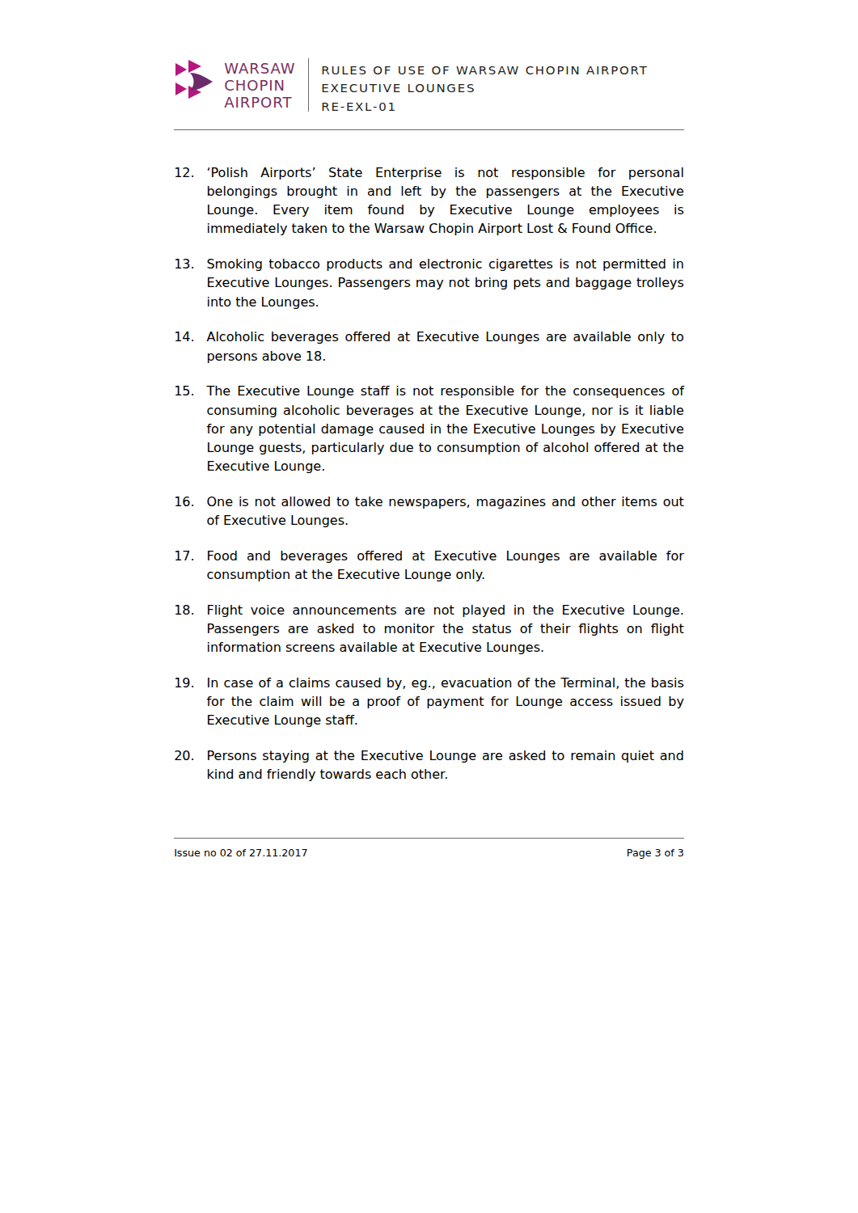WARSAW CHOPIN AIRPORT
Rules of use of Warsaw Chopin Airport Executive Lounges RE-EXL-01
12.‘Polish Airports’ State Enterprise is not responsible for personal belongings brought in and left by the passengers at the Executive Lounge. Every item found by Executive Lounge employees is immediately taken to the Warsaw Chopin Airport Lost & Found Office.
13. Smoking tobacco products and electronic cigarettes is not permitted in Executive Lounges. Passengers may not bring pets and baggage trolleys into the Lounges.
14. Alcoholic beverages offered at Executive Lounges are available only to persons above 18.
15. The Executive Lounge staff is not responsible for the consequences of consuming alcoholic beverages at the Executive Lounge, nor is it liable for any potential damage caused in the Executive Lounges by Executive Lounge guests, particularly due to consumption of alcohol offered at the Executive Lounge.
16. One is not allowed to take newspapers, magazines and other items out of Executive Lounges.
17. Food and beverages offered at Executive Lounges are available for consumption at the Executive Lounge only.
18. Flight voice announcements are not played in the Executive Lounge. Passengers are asked to monitor the status of their flights on flight information screens available at Executive Lounges.
19. In case of a claims caused by, eg., evacuation of the Terminal, the basis for the claim will be a proof of payment for Lounge access issued by Executive Lounge staff.
20. Persons staying at the Executive Lounge are asked to remain quiet and kind and friendly towards each other.
Issue no 02 of 27.11.2017
Page 3 of 3